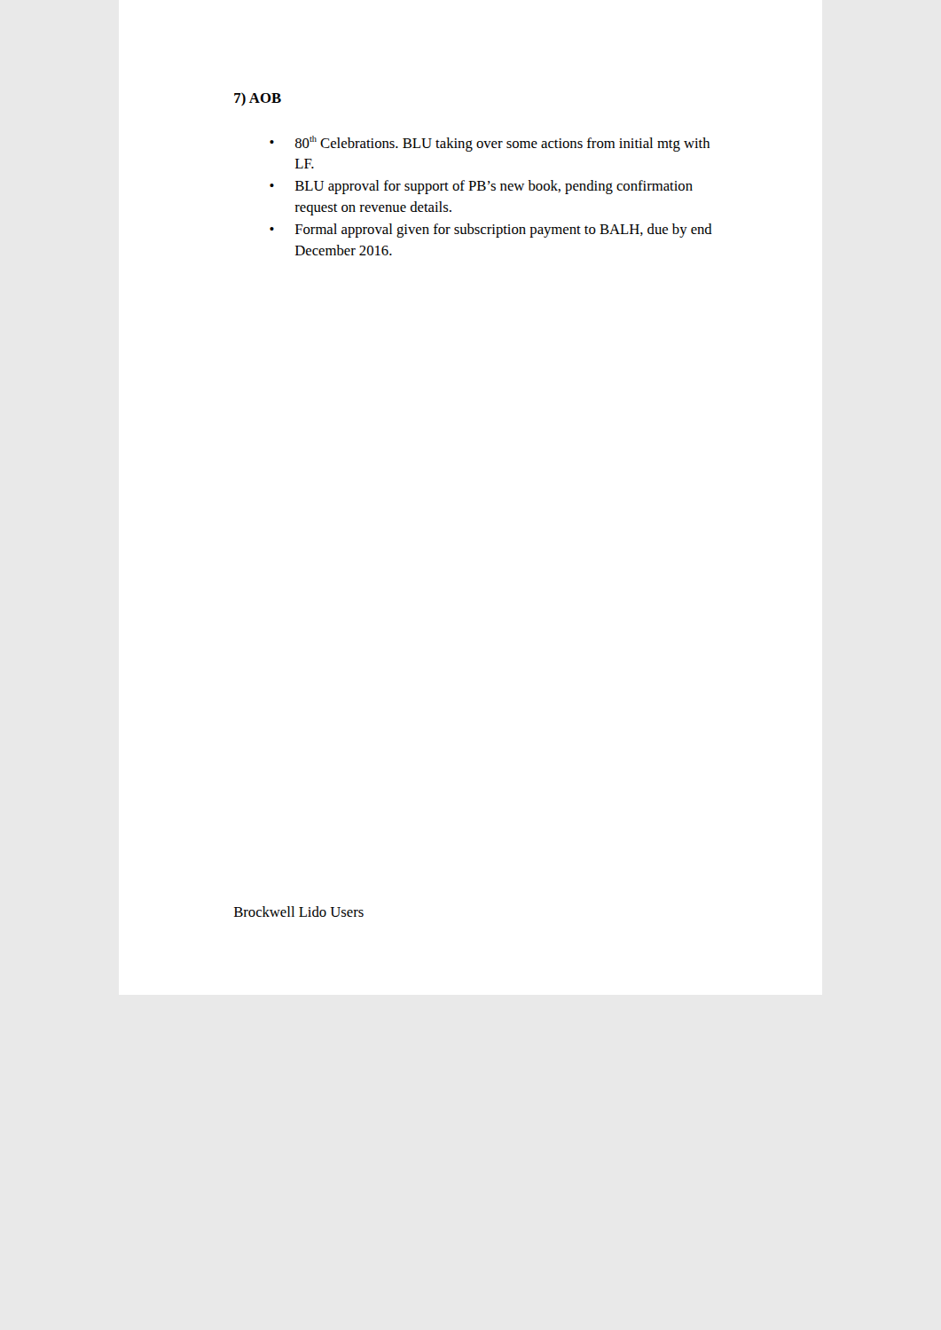7) AOB
80th Celebrations. BLU taking over some actions from initial mtg with LF.
BLU approval for support of PB’s new book, pending confirmation request on revenue details.
Formal approval given for subscription payment to BALH, due by end December 2016.
Brockwell Lido Users